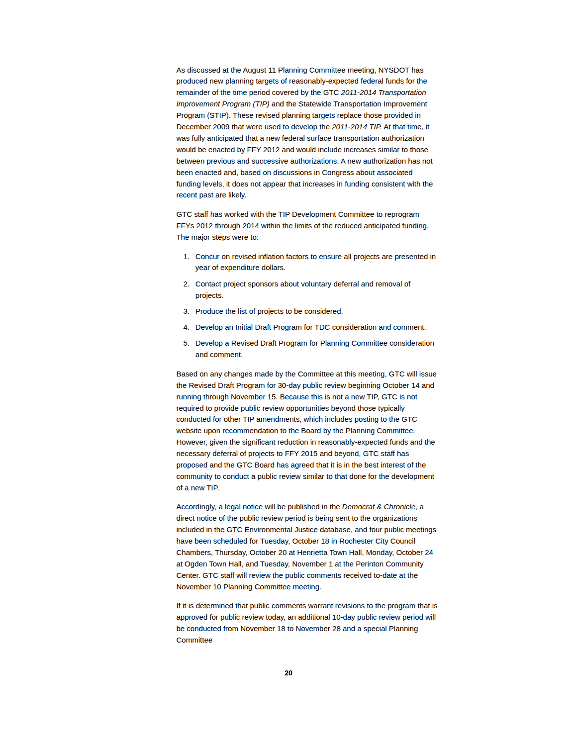As discussed at the August 11 Planning Committee meeting, NYSDOT has produced new planning targets of reasonably-expected federal funds for the remainder of the time period covered by the GTC 2011-2014 Transportation Improvement Program (TIP) and the Statewide Transportation Improvement Program (STIP). These revised planning targets replace those provided in December 2009 that were used to develop the 2011-2014 TIP. At that time, it was fully anticipated that a new federal surface transportation authorization would be enacted by FFY 2012 and would include increases similar to those between previous and successive authorizations. A new authorization has not been enacted and, based on discussions in Congress about associated funding levels, it does not appear that increases in funding consistent with the recent past are likely.
GTC staff has worked with the TIP Development Committee to reprogram FFYs 2012 through 2014 within the limits of the reduced anticipated funding. The major steps were to:
Concur on revised inflation factors to ensure all projects are presented in year of expenditure dollars.
Contact project sponsors about voluntary deferral and removal of projects.
Produce the list of projects to be considered.
Develop an Initial Draft Program for TDC consideration and comment.
Develop a Revised Draft Program for Planning Committee consideration and comment.
Based on any changes made by the Committee at this meeting, GTC will issue the Revised Draft Program for 30-day public review beginning October 14 and running through November 15. Because this is not a new TIP, GTC is not required to provide public review opportunities beyond those typically conducted for other TIP amendments, which includes posting to the GTC website upon recommendation to the Board by the Planning Committee. However, given the significant reduction in reasonably-expected funds and the necessary deferral of projects to FFY 2015 and beyond, GTC staff has proposed and the GTC Board has agreed that it is in the best interest of the community to conduct a public review similar to that done for the development of a new TIP.
Accordingly, a legal notice will be published in the Democrat & Chronicle, a direct notice of the public review period is being sent to the organizations included in the GTC Environmental Justice database, and four public meetings have been scheduled for Tuesday, October 18 in Rochester City Council Chambers, Thursday, October 20 at Henrietta Town Hall, Monday, October 24 at Ogden Town Hall, and Tuesday, November 1 at the Perinton Community Center. GTC staff will review the public comments received to-date at the November 10 Planning Committee meeting.
If it is determined that public comments warrant revisions to the program that is approved for public review today, an additional 10-day public review period will be conducted from November 18 to November 28 and a special Planning Committee
20